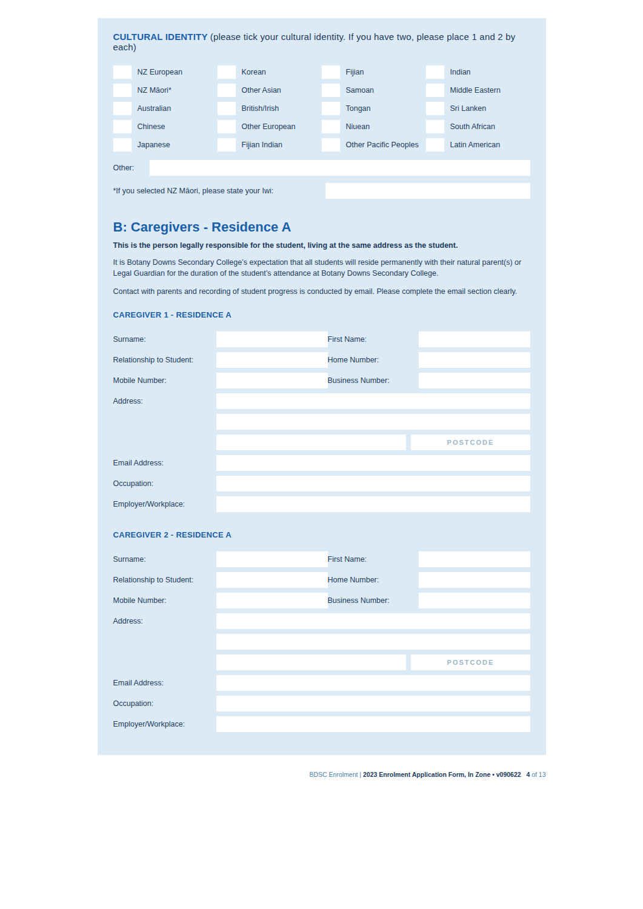CULTURAL IDENTITY (please tick your cultural identity. If you have two, please place 1 and 2 by each)
| NZ European | Korean | Fijian | Indian |
| NZ Māori* | Other Asian | Samoan | Middle Eastern |
| Australian | British/Irish | Tongan | Sri Lanken |
| Chinese | Other European | Niuean | South African |
| Japanese | Fijian Indian | Other Pacific Peoples | Latin American |
Other:
*If you selected NZ Māori, please state your Iwi:
B: Caregivers - Residence A
This is the person legally responsible for the student, living at the same address as the student.
It is Botany Downs Secondary College’s expectation that all students will reside permanently with their natural parent(s) or Legal Guardian for the duration of the student’s attendance at Botany Downs Secondary College.
Contact with parents and recording of student progress is conducted by email. Please complete the email section clearly.
CAREGIVER 1 - RESIDENCE A
| Surname: | | First Name: | |
| Relationship to Student: | | Home Number: | |
| Mobile Number: | | Business Number: | |
| Address: | |
| | POSTCODE |
| Email Address: | |
| Occupation: | |
| Employer/Workplace: | |
CAREGIVER 2 - RESIDENCE A
| Surname: | | First Name: | |
| Relationship to Student: | | Home Number: | |
| Mobile Number: | | Business Number: | |
| Address: | |
| | POSTCODE |
| Email Address: | |
| Occupation: | |
| Employer/Workplace: | |
BDSC Enrolment | 2023 Enrolment Application Form, In Zone • v090622 4 of 13